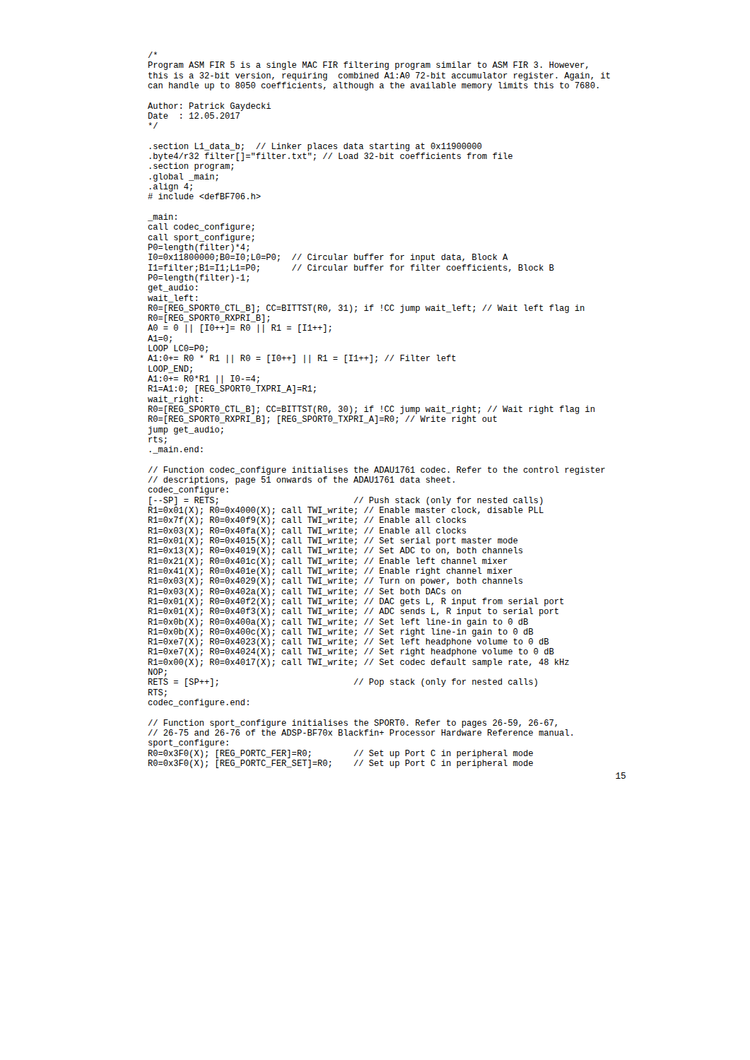/*
Program ASM FIR 5 is a single MAC FIR filtering program similar to ASM FIR 3. However,
this is a 32-bit version, requiring  combined A1:A0 72-bit accumulator register. Again, it
can handle up to 8050 coefficients, although a the available memory limits this to 7680.

Author: Patrick Gaydecki
Date  : 12.05.2017
*/

.section L1_data_b;  // Linker places data starting at 0x11900000
.byte4/r32 filter[]="filter.txt"; // Load 32-bit coefficients from file
.section program;
.global _main;
.align 4;
# include <defBF706.h>

_main:
call codec_configure;
call sport_configure;
P0=length(filter)*4;
I0=0x11800000;B0=I0;L0=P0;  // Circular buffer for input data, Block A
I1=filter;B1=I1;L1=P0;      // Circular buffer for filter coefficients, Block B
P0=length(filter)-1;
get_audio:
wait_left:
R0=[REG_SPORT0_CTL_B]; CC=BITTST(R0, 31); if !CC jump wait_left; // Wait left flag in
R0=[REG_SPORT0_RXPRI_B];
A0 = 0 || [I0++]= R0 || R1 = [I1++];
A1=0;
LOOP LC0=P0;
A1:0+= R0 * R1 || R0 = [I0++] || R1 = [I1++]; // Filter left
LOOP_END;
A1:0+= R0*R1 || I0-=4;
R1=A1:0; [REG_SPORT0_TXPRI_A]=R1;
wait_right:
R0=[REG_SPORT0_CTL_B]; CC=BITTST(R0, 30); if !CC jump wait_right; // Wait right flag in
R0=[REG_SPORT0_RXPRI_B]; [REG_SPORT0_TXPRI_A]=R0; // Write right out
jump get_audio;
rts;
._main.end:

// Function codec_configure initialises the ADAU1761 codec. Refer to the control register
// descriptions, page 51 onwards of the ADAU1761 data sheet.
codec_configure:
[--SP] = RETS;                          // Push stack (only for nested calls)
R1=0x01(X); R0=0x4000(X); call TWI_write; // Enable master clock, disable PLL
R1=0x7f(X); R0=0x40f9(X); call TWI_write; // Enable all clocks
R1=0x03(X); R0=0x40fa(X); call TWI_write; // Enable all clocks
R1=0x01(X); R0=0x4015(X); call TWI_write; // Set serial port master mode
R1=0x13(X); R0=0x4019(X); call TWI_write; // Set ADC to on, both channels
R1=0x21(X); R0=0x401c(X); call TWI_write; // Enable left channel mixer
R1=0x41(X); R0=0x401e(X); call TWI_write; // Enable right channel mixer
R1=0x03(X); R0=0x4029(X); call TWI_write; // Turn on power, both channels
R1=0x03(X); R0=0x402a(X); call TWI_write; // Set both DACs on
R1=0x01(X); R0=0x40f2(X); call TWI_write; // DAC gets L, R input from serial port
R1=0x01(X); R0=0x40f3(X); call TWI_write; // ADC sends L, R input to serial port
R1=0x0b(X); R0=0x400a(X); call TWI_write; // Set left line-in gain to 0 dB
R1=0x0b(X); R0=0x400c(X); call TWI_write; // Set right line-in gain to 0 dB
R1=0xe7(X); R0=0x4023(X); call TWI_write; // Set left headphone volume to 0 dB
R1=0xe7(X); R0=0x4024(X); call TWI_write; // Set right headphone volume to 0 dB
R1=0x00(X); R0=0x4017(X); call TWI_write; // Set codec default sample rate, 48 kHz
NOP;
RETS = [SP++];                          // Pop stack (only for nested calls)
RTS;
codec_configure.end:

// Function sport_configure initialises the SPORT0. Refer to pages 26-59, 26-67,
// 26-75 and 26-76 of the ADSP-BF70x Blackfin+ Processor Hardware Reference manual.
sport_configure:
R0=0x3F0(X); [REG_PORTC_FER]=R0;        // Set up Port C in peripheral mode
R0=0x3F0(X); [REG_PORTC_FER_SET]=R0;    // Set up Port C in peripheral mode
15